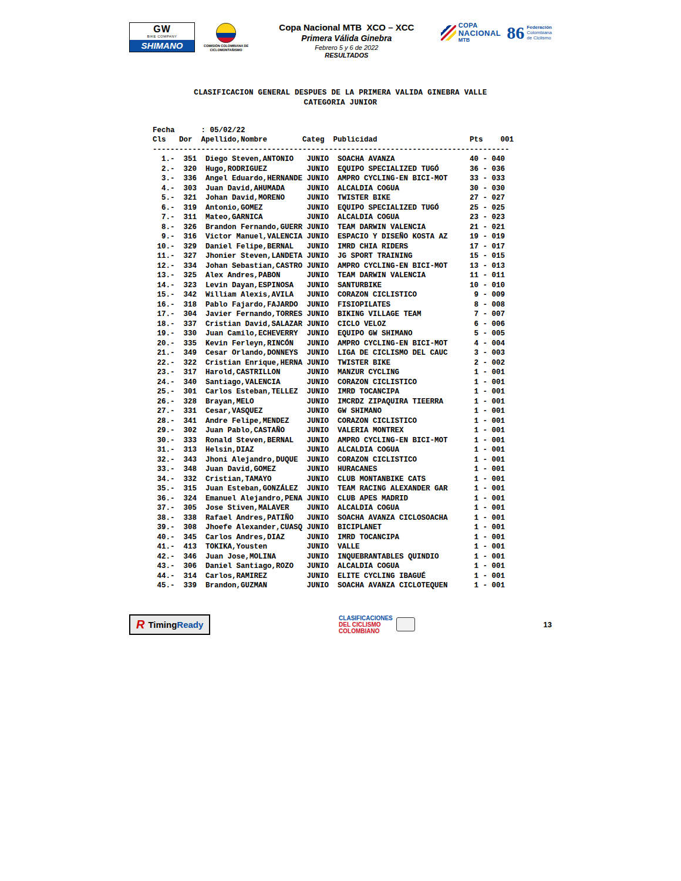GW
BIKE COMPANY
SHIMANO
COMISIÓN COLOMBIANA DE CICLOMONTAÑISMO
Copa Nacional MTB XCO – XCC
Primera Válida Ginebra
Febrero 5 y 6 de 2022
RESULTADOS
COPA
NACIONAL
MTB
86
Federación
Colombiana
de Ciclismo
CLASIFICACION GENERAL DESPUES DE LA PRIMERA VALIDA GINEBRA VALLE
CATEGORIA JUNIOR
Fecha      : 05/02/22
Cls   Dor  Apellido,Nombre        Categ  Publicidad                     Pts    001
---------------------------------------------------------------------------------
  1.-  351  Diego Steven,ANTONIO   JUNIO  SOACHA AVANZA                 40 - 040
  2.-  320  Hugo,RODRIGUEZ         JUNIO  EQUIPO SPECIALIZED TUGÓ       36 - 036
  3.-  336  Angel Eduardo,HERNANDE JUNIO  AMPRO CYCLING-EN BICI-MOT     33 - 033
  4.-  303  Juan David,AHUMADA     JUNIO  ALCALDIA COGUA                30 - 030
  5.-  321  Johan David,MORENO     JUNIO  TWISTER BIKE                  27 - 027
  6.-  319  Antonio,GOMEZ          JUNIO  EQUIPO SPECIALIZED TUGÓ       25 - 025
  7.-  311  Mateo,GARNICA          JUNIO  ALCALDIA COGUA                23 - 023
  8.-  326  Brandon Fernando,GUERR JUNIO  TEAM DARWIN VALENCIA          21 - 021
  9.-  316  Victor Manuel,VALENCIA JUNIO  ESPACIO Y DISEÑO KOSTA AZ     19 - 019
 10.-  329  Daniel Felipe,BERNAL   JUNIO  IMRD CHIA RIDERS              17 - 017
 11.-  327  Jhonier Steven,LANDETA JUNIO  JG SPORT TRAINING             15 - 015
 12.-  334  Johan Sebastian,CASTRO JUNIO  AMPRO CYCLING-EN BICI-MOT     13 - 013
 13.-  325  Alex Andres,PABON      JUNIO  TEAM DARWIN VALENCIA          11 - 011
 14.-  323  Levin Dayan,ESPINOSA   JUNIO  SANTURBIKE                    10 - 010
 15.-  342  William Alexis,AVILA   JUNIO  CORAZON CICLISTICO             9 - 009
 16.-  318  Pablo Fajardo,FAJARDO  JUNIO  FISIOPILATES                   8 - 008
 17.-  304  Javier Fernando,TORRES JUNIO  BIKING VILLAGE TEAM            7 - 007
 18.-  337  Cristian David,SALAZAR JUNIO  CICLO VELOZ                    6 - 006
 19.-  330  Juan Camilo,ECHEVERRY  JUNIO  EQUIPO GW SHIMANO              5 - 005
 20.-  335  Kevin Ferleyn,RINCÓN   JUNIO  AMPRO CYCLING-EN BICI-MOT      4 - 004
 21.-  349  Cesar Orlando,DONNEYS  JUNIO  LIGA DE CICLISMO DEL CAUC      3 - 003
 22.-  322  Cristian Enrique,HERNA JUNIO  TWISTER BIKE                   2 - 002
 23.-  317  Harold,CASTRILLON      JUNIO  MANZUR CYCLING                 1 - 001
 24.-  340  Santiago,VALENCIA      JUNIO  CORAZON CICLISTICO             1 - 001
 25.-  301  Carlos Esteban,TELLEZ  JUNIO  IMRD TOCANCIPA                 1 - 001
 26.-  328  Brayan,MELO            JUNIO  IMCRDZ ZIPAQUIRA TIEERRA       1 - 001
 27.-  331  Cesar,VASQUEZ          JUNIO  GW SHIMANO                     1 - 001
 28.-  341  Andre Felipe,MENDEZ    JUNIO  CORAZON CICLISTICO             1 - 001
 29.-  302  Juan Pablo,CASTAÑO     JUNIO  VALERIA MONTREX                1 - 001
 30.-  333  Ronald Steven,BERNAL   JUNIO  AMPRO CYCLING-EN BICI-MOT      1 - 001
 31.-  313  Helsin,DIAZ            JUNIO  ALCALDIA COGUA                 1 - 001
 32.-  343  Jhoni Alejandro,DUQUE  JUNIO  CORAZON CICLISTICO             1 - 001
 33.-  348  Juan David,GOMEZ       JUNIO  HURACANES                      1 - 001
 34.-  332  Cristian,TAMAYO        JUNIO  CLUB MONTANBIKE CATS           1 - 001
 35.-  315  Juan Esteban,GONZÁLEZ  JUNIO  TEAM RACING ALEXANDER GAR      1 - 001
 36.-  324  Emanuel Alejandro,PENA JUNIO  CLUB APES MADRID               1 - 001
 37.-  305  Jose Stiven,MALAVER    JUNIO  ALCALDIA COGUA                 1 - 001
 38.-  338  Rafael Andres,PATIÑO   JUNIO  SOACHA AVANZA CICLOSOACHA      1 - 001
 39.-  308  Jhoefe Alexander,CUASQ JUNIO  BICIPLANET                     1 - 001
 40.-  345  Carlos Andres,DIAZ     JUNIO  IMRD TOCANCIPA                 1 - 001
 41.-  413  TOKIKA,Yousten         JUNIO  VALLE                          1 - 001
 42.-  346  Juan Jose,MOLINA       JUNIO  INQUEBRANTABLES QUINDIO        1 - 001
 43.-  306  Daniel Santiago,ROZO   JUNIO  ALCALDIA COGUA                 1 - 001
 44.-  314  Carlos,RAMIREZ         JUNIO  ELITE CYCLING IBAGUÉ           1 - 001
 45.-  339  Brandon,GUZMAN         JUNIO  SOACHA AVANZA CICLOTEQUEN      1 - 001
R TimingReady
CLASIFICACIONES
DEL CICLISMO
COLOMBIANO
13